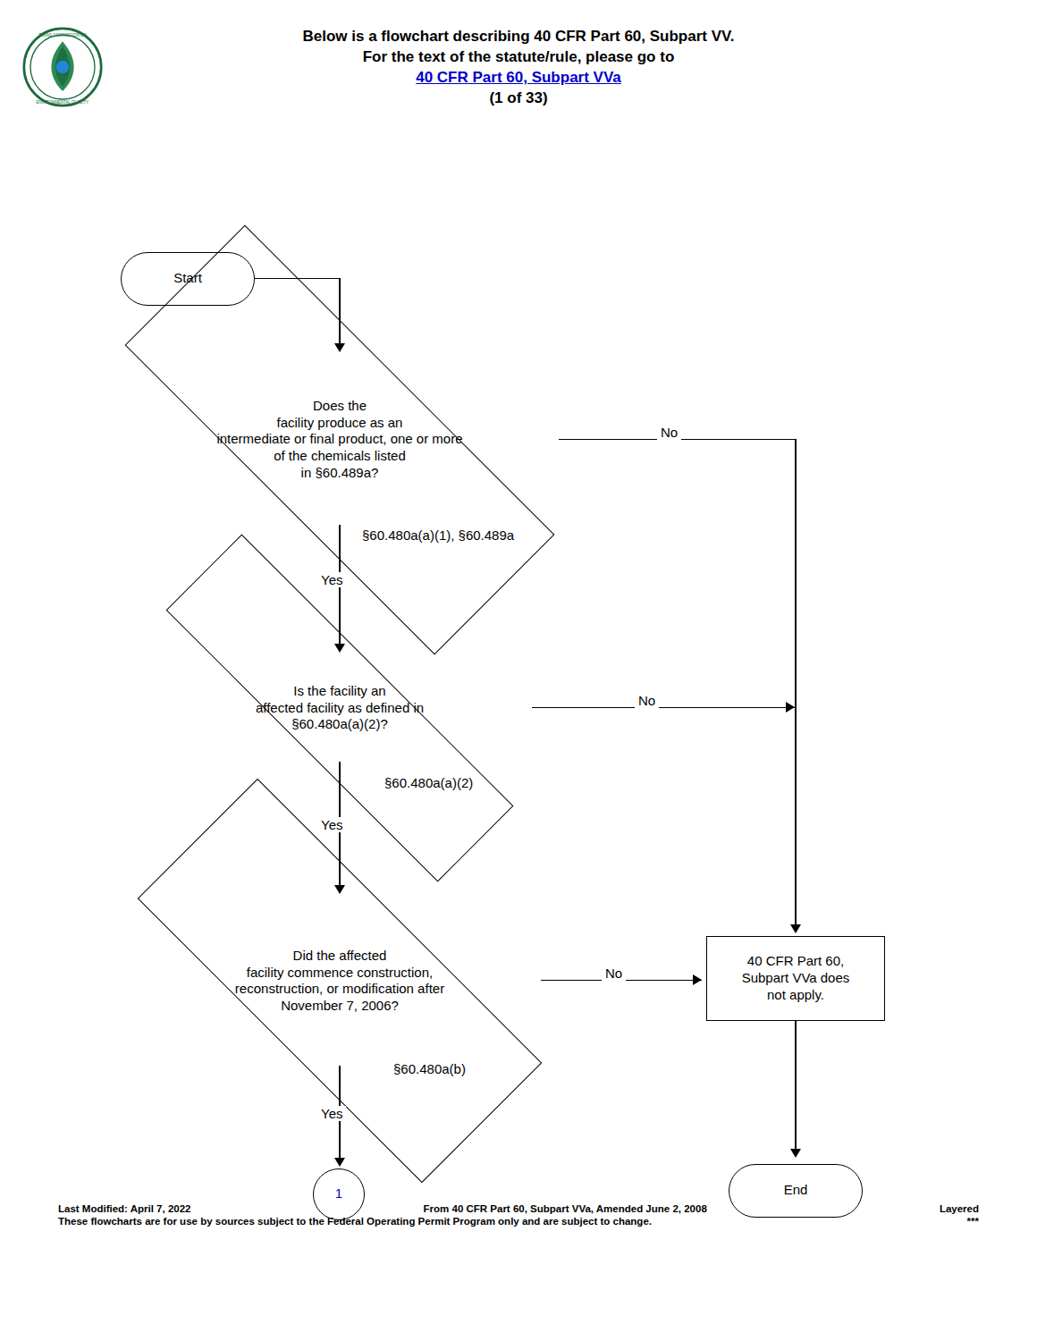TEXAS COMMISSION ON ENVIRONMENTAL QUALITY
Below is a flowchart describing 40 CFR Part 60, Subpart VV.
For the text of the statute/rule, please go to
40 CFR Part 60, Subpart VVa
(1 of 33)
Start
Does the
facility produce as an
intermediate or final product, one or more
of the chemicals listed
in §60.489a?
No
§60.480a(a)(1), §60.489a
Yes
Is the facility an
affected facility as defined in
§60.480a(a)(2)?
No
§60.480a(a)(2)
Yes
Did the affected
facility commence construction,
reconstruction, or modification after
November 7, 2006?
No
40 CFR Part 60,
Subpart VVa does
not apply.
§60.480a(b)
Yes
1
End
Last Modified: April 7, 2022 From 40 CFR Part 60, Subpart VVa, Amended June 2, 2008 Layered
These flowcharts are for use by sources subject to the Federal Operating Permit Program only and are subject to change. ***